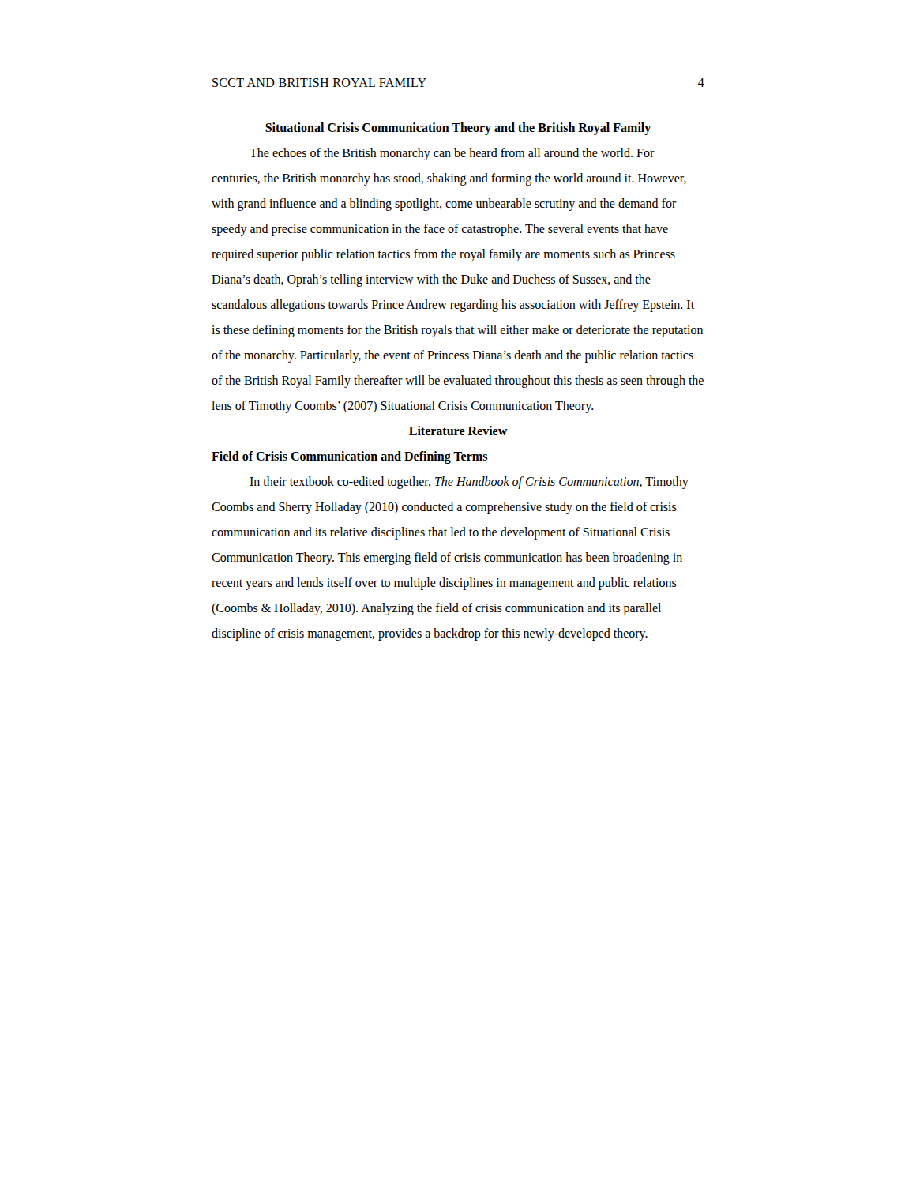SCCT and British Royal Family 4
Situational Crisis Communication Theory and the British Royal Family
The echoes of the British monarchy can be heard from all around the world. For centuries, the British monarchy has stood, shaking and forming the world around it. However, with grand influence and a blinding spotlight, come unbearable scrutiny and the demand for speedy and precise communication in the face of catastrophe. The several events that have required superior public relation tactics from the royal family are moments such as Princess Diana’s death, Oprah’s telling interview with the Duke and Duchess of Sussex, and the scandalous allegations towards Prince Andrew regarding his association with Jeffrey Epstein. It is these defining moments for the British royals that will either make or deteriorate the reputation of the monarchy. Particularly, the event of Princess Diana’s death and the public relation tactics of the British Royal Family thereafter will be evaluated throughout this thesis as seen through the lens of Timothy Coombs’ (2007) Situational Crisis Communication Theory.
Literature Review
Field of Crisis Communication and Defining Terms
In their textbook co-edited together, The Handbook of Crisis Communication, Timothy Coombs and Sherry Holladay (2010) conducted a comprehensive study on the field of crisis communication and its relative disciplines that led to the development of Situational Crisis Communication Theory. This emerging field of crisis communication has been broadening in recent years and lends itself over to multiple disciplines in management and public relations (Coombs & Holladay, 2010). Analyzing the field of crisis communication and its parallel discipline of crisis management, provides a backdrop for this newly-developed theory.